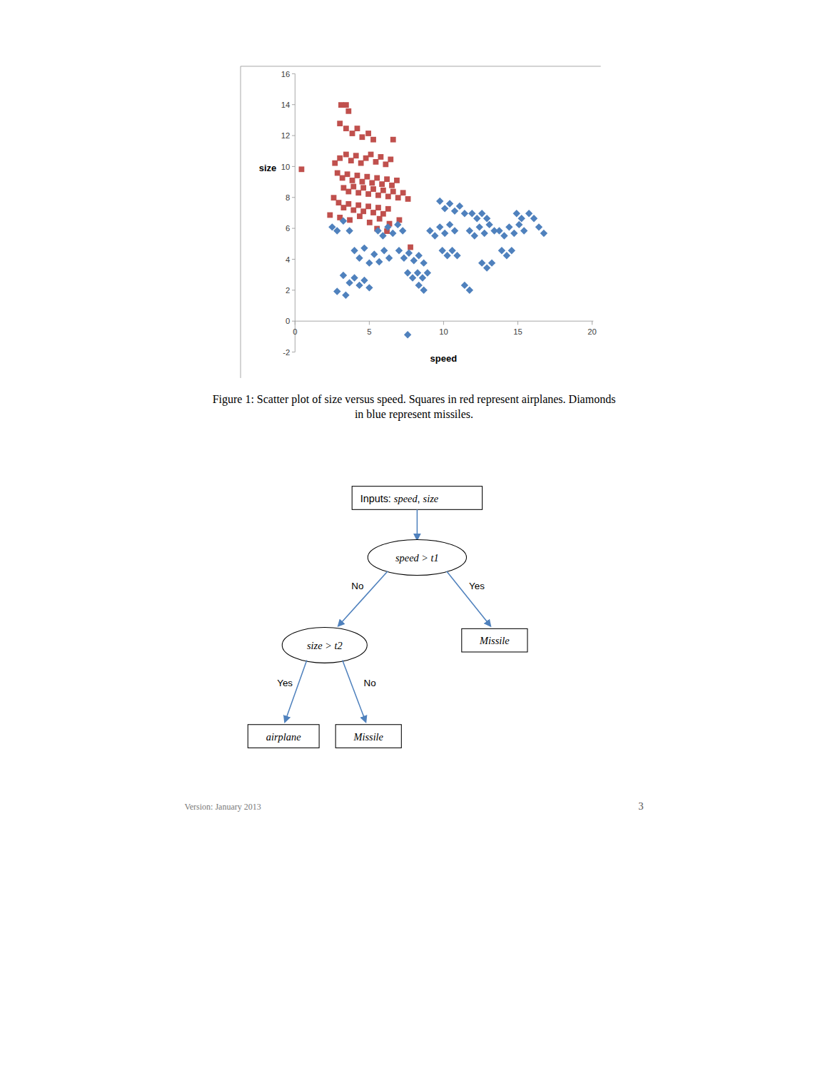16 14 12 10 8 6 4 2 0 -2 0 5 10 15 20 size speed
Figure 1: Scatter plot of size versus speed. Squares in red represent airplanes. Diamonds in blue represent missiles.
Inputs: speed, size speed > t1 No Yes Missile size > t2 Yes No airplane Missile
Version: January 2013 3